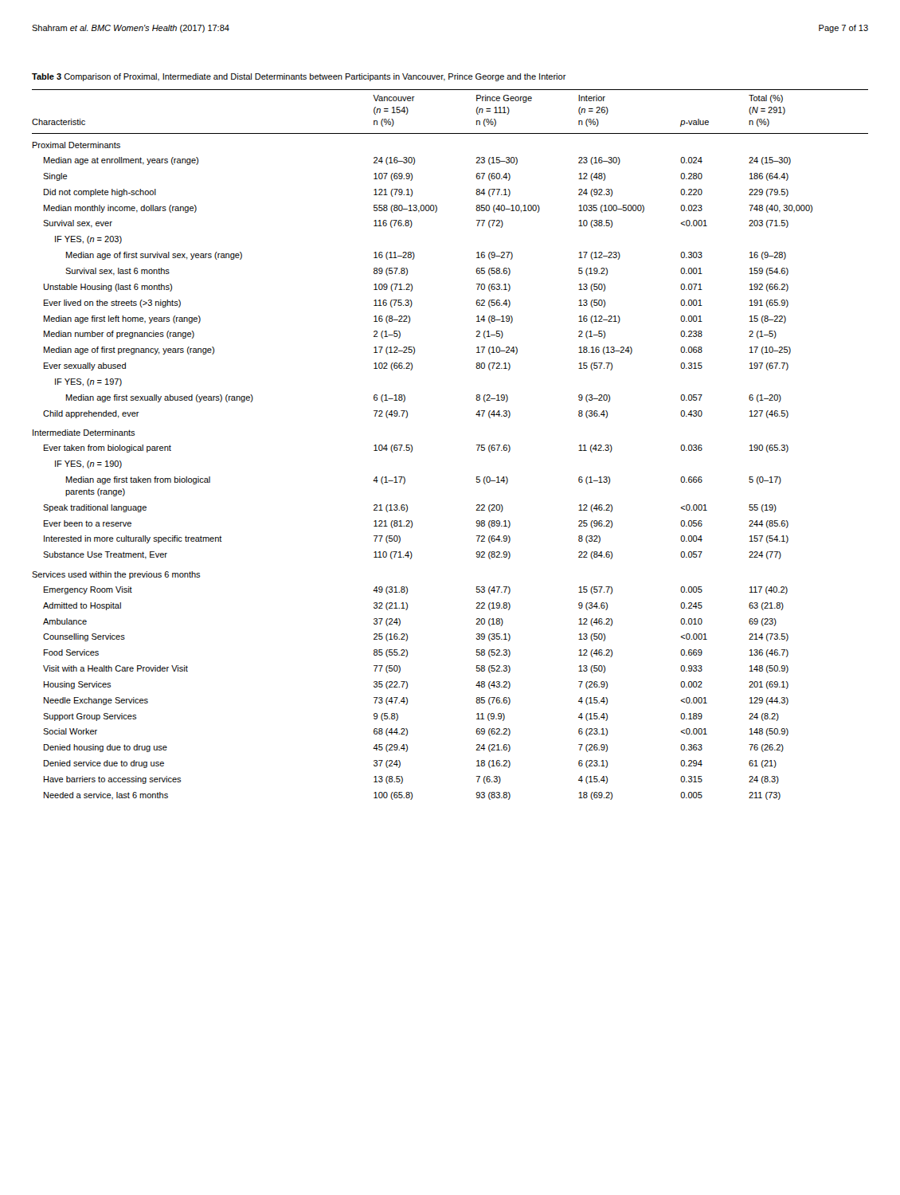Shahram et al. BMC Women's Health (2017) 17:84
Page 7 of 13
Table 3 Comparison of Proximal, Intermediate and Distal Determinants between Participants in Vancouver, Prince George and the Interior
| Characteristic | Vancouver ( n = 154) n (%) | Prince George ( n = 111) n (%) | Interior ( n = 26) n (%) | p -value | Total (%) ( N = 291) n (%) |
| --- | --- | --- | --- | --- | --- |
| Proximal Determinants | | | | | |
| Median age at enrollment, years (range) | 24 (16–30) | 23 (15–30) | 23 (16–30) | 0.024 | 24 (15–30) |
| Single | 107 (69.9) | 67 (60.4) | 12 (48) | 0.280 | 186 (64.4) |
| Did not complete high-school | 121 (79.1) | 84 (77.1) | 24 (92.3) | 0.220 | 229 (79.5) |
| Median monthly income, dollars (range) | 558 (80–13,000) | 850 (40–10,100) | 1035 (100–5000) | 0.023 | 748 (40, 30,000) |
| Survival sex, ever | 116 (76.8) | 77 (72) | 10 (38.5) | <0.001 | 203 (71.5) |
| IF YES, ( n = 203) | | | | | |
| Median age of first survival sex, years (range) | 16 (11–28) | 16 (9–27) | 17 (12–23) | 0.303 | 16 (9–28) |
| Survival sex, last 6 months | 89 (57.8) | 65 (58.6) | 5 (19.2) | 0.001 | 159 (54.6) |
| Unstable Housing (last 6 months) | 109 (71.2) | 70 (63.1) | 13 (50) | 0.071 | 192 (66.2) |
| Ever lived on the streets (>3 nights) | 116 (75.3) | 62 (56.4) | 13 (50) | 0.001 | 191 (65.9) |
| Median age first left home, years (range) | 16 (8–22) | 14 (8–19) | 16 (12–21) | 0.001 | 15 (8–22) |
| Median number of pregnancies (range) | 2 (1–5) | 2 (1–5) | 2 (1–5) | 0.238 | 2 (1–5) |
| Median age of first pregnancy, years (range) | 17 (12–25) | 17 (10–24) | 18.16 (13–24) | 0.068 | 17 (10–25) |
| Ever sexually abused | 102 (66.2) | 80 (72.1) | 15 (57.7) | 0.315 | 197 (67.7) |
| IF YES, ( n = 197) | | | | | |
| Median age first sexually abused (years) (range) | 6 (1–18) | 8 (2–19) | 9 (3–20) | 0.057 | 6 (1–20) |
| Child apprehended, ever | 72 (49.7) | 47 (44.3) | 8 (36.4) | 0.430 | 127 (46.5) |
| Intermediate Determinants | | | | | |
| Ever taken from biological parent | 104 (67.5) | 75 (67.6) | 11 (42.3) | 0.036 | 190 (65.3) |
| IF YES, ( n = 190) | | | | | |
| Median age first taken from biological parents (range) | 4 (1–17) | 5 (0–14) | 6 (1–13) | 0.666 | 5 (0–17) |
| Speak traditional language | 21 (13.6) | 22 (20) | 12 (46.2) | <0.001 | 55 (19) |
| Ever been to a reserve | 121 (81.2) | 98 (89.1) | 25 (96.2) | 0.056 | 244 (85.6) |
| Interested in more culturally specific treatment | 77 (50) | 72 (64.9) | 8 (32) | 0.004 | 157 (54.1) |
| Substance Use Treatment, Ever | 110 (71.4) | 92 (82.9) | 22 (84.6) | 0.057 | 224 (77) |
| Services used within the previous 6 months | | | | | |
| Emergency Room Visit | 49 (31.8) | 53 (47.7) | 15 (57.7) | 0.005 | 117 (40.2) |
| Admitted to Hospital | 32 (21.1) | 22 (19.8) | 9 (34.6) | 0.245 | 63 (21.8) |
| Ambulance | 37 (24) | 20 (18) | 12 (46.2) | 0.010 | 69 (23) |
| Counselling Services | 25 (16.2) | 39 (35.1) | 13 (50) | <0.001 | 214 (73.5) |
| Food Services | 85 (55.2) | 58 (52.3) | 12 (46.2) | 0.669 | 136 (46.7) |
| Visit with a Health Care Provider Visit | 77 (50) | 58 (52.3) | 13 (50) | 0.933 | 148 (50.9) |
| Housing Services | 35 (22.7) | 48 (43.2) | 7 (26.9) | 0.002 | 201 (69.1) |
| Needle Exchange Services | 73 (47.4) | 85 (76.6) | 4 (15.4) | <0.001 | 129 (44.3) |
| Support Group Services | 9 (5.8) | 11 (9.9) | 4 (15.4) | 0.189 | 24 (8.2) |
| Social Worker | 68 (44.2) | 69 (62.2) | 6 (23.1) | <0.001 | 148 (50.9) |
| Denied housing due to drug use | 45 (29.4) | 24 (21.6) | 7 (26.9) | 0.363 | 76 (26.2) |
| Denied service due to drug use | 37 (24) | 18 (16.2) | 6 (23.1) | 0.294 | 61 (21) |
| Have barriers to accessing services | 13 (8.5) | 7 (6.3) | 4 (15.4) | 0.315 | 24 (8.3) |
| Needed a service, last 6 months | 100 (65.8) | 93 (83.8) | 18 (69.2) | 0.005 | 211 (73) |